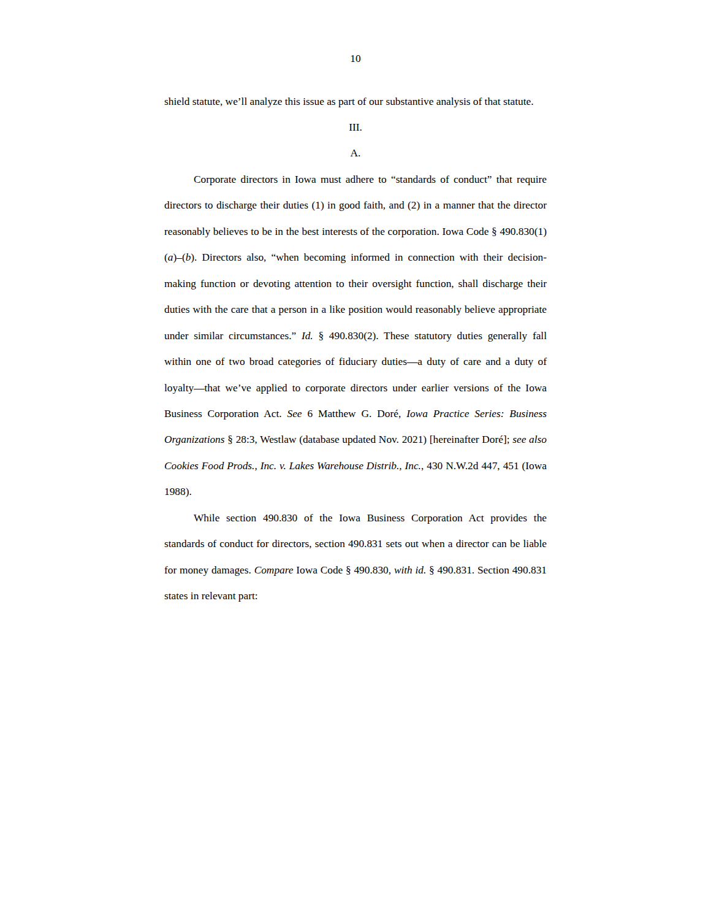10
shield statute, we’ll analyze this issue as part of our substantive analysis of that statute.
III.
A.
Corporate directors in Iowa must adhere to “standards of conduct” that require directors to discharge their duties (1) in good faith, and (2) in a manner that the director reasonably believes to be in the best interests of the corporation. Iowa Code § 490.830(1)(a)–(b). Directors also, “when becoming informed in connection with their decision-making function or devoting attention to their oversight function, shall discharge their duties with the care that a person in a like position would reasonably believe appropriate under similar circumstances.” Id. § 490.830(2). These statutory duties generally fall within one of two broad categories of fiduciary duties—a duty of care and a duty of loyalty—that we’ve applied to corporate directors under earlier versions of the Iowa Business Corporation Act. See 6 Matthew G. Doré, Iowa Practice Series: Business Organizations § 28:3, Westlaw (database updated Nov. 2021) [hereinafter Doré]; see also Cookies Food Prods., Inc. v. Lakes Warehouse Distrib., Inc., 430 N.W.2d 447, 451 (Iowa 1988).
While section 490.830 of the Iowa Business Corporation Act provides the standards of conduct for directors, section 490.831 sets out when a director can be liable for money damages. Compare Iowa Code § 490.830, with id. § 490.831. Section 490.831 states in relevant part: